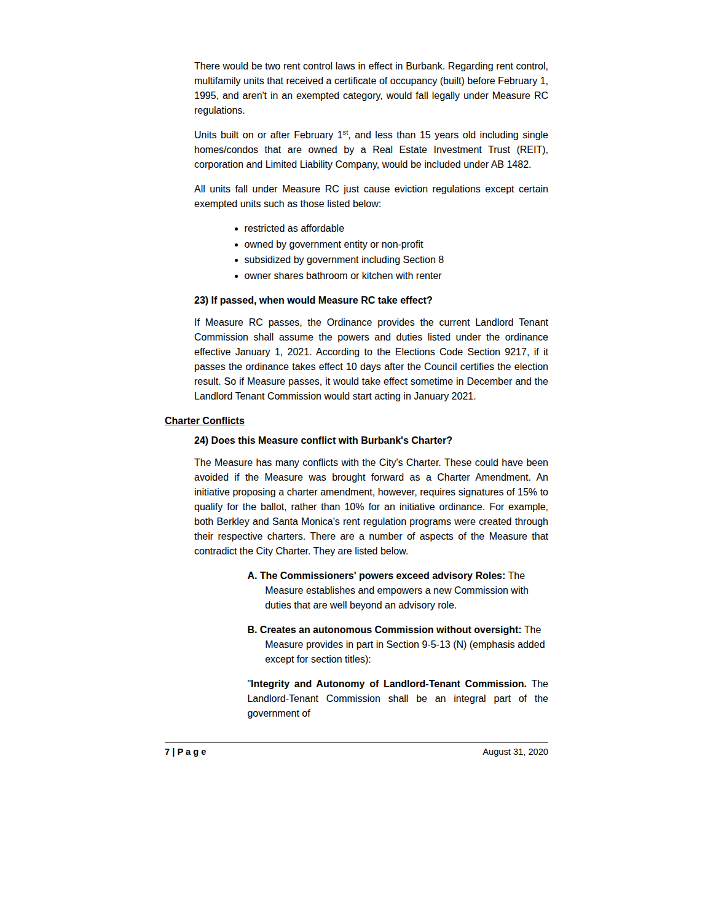There would be two rent control laws in effect in Burbank. Regarding rent control, multifamily units that received a certificate of occupancy (built) before February 1, 1995, and aren't in an exempted category, would fall legally under Measure RC regulations.
Units built on or after February 1st, and less than 15 years old including single homes/condos that are owned by a Real Estate Investment Trust (REIT), corporation and Limited Liability Company, would be included under AB 1482.
All units fall under Measure RC just cause eviction regulations except certain exempted units such as those listed below:
restricted as affordable
owned by government entity or non-profit
subsidized by government including Section 8
owner shares bathroom or kitchen with renter
23) If passed, when would Measure RC take effect?
If Measure RC passes, the Ordinance provides the current Landlord Tenant Commission shall assume the powers and duties listed under the ordinance effective January 1, 2021. According to the Elections Code Section 9217, if it passes the ordinance takes effect 10 days after the Council certifies the election result. So if Measure passes, it would take effect sometime in December and the Landlord Tenant Commission would start acting in January 2021.
Charter Conflicts
24) Does this Measure conflict with Burbank's Charter?
The Measure has many conflicts with the City's Charter. These could have been avoided if the Measure was brought forward as a Charter Amendment. An initiative proposing a charter amendment, however, requires signatures of 15% to qualify for the ballot, rather than 10% for an initiative ordinance. For example, both Berkley and Santa Monica's rent regulation programs were created through their respective charters. There are a number of aspects of the Measure that contradict the City Charter. They are listed below.
A. The Commissioners' powers exceed advisory Roles: The Measure establishes and empowers a new Commission with duties that are well beyond an advisory role.
B. Creates an autonomous Commission without oversight: The Measure provides in part in Section 9-5-13 (N) (emphasis added except for section titles):
"Integrity and Autonomy of Landlord-Tenant Commission. The Landlord-Tenant Commission shall be an integral part of the government of
7 | P a g e August 31, 2020